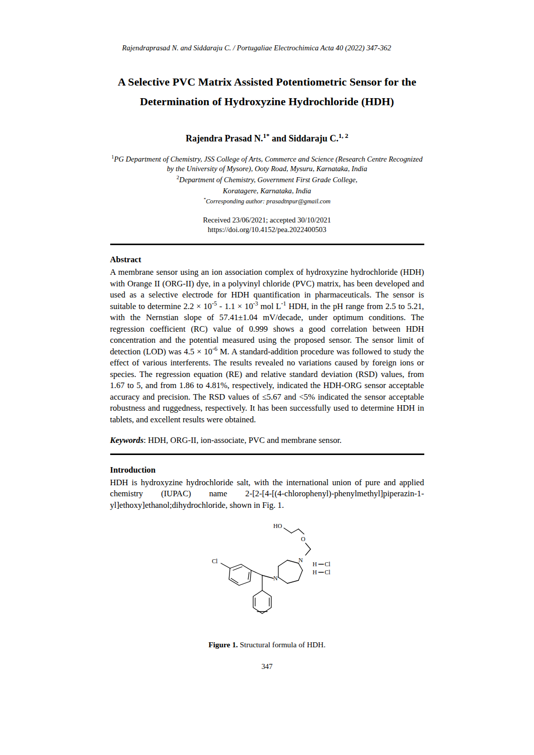Rajendraprasad N. and Siddaraju C. / Portugaliae Electrochimica Acta 40 (2022) 347-362
A Selective PVC Matrix Assisted Potentiometric Sensor for the Determination of Hydroxyzine Hydrochloride (HDH)
Rajendra Prasad N.1* and Siddaraju C.1, 2
1PG Department of Chemistry, JSS College of Arts, Commerce and Science (Research Centre Recognized by the University of Mysore), Ooty Road, Mysuru, Karnataka, India
2Department of Chemistry, Government First Grade College,
Koratagere, Karnataka, India
*Corresponding author: prasadtnpur@gmail.com
Received 23/06/2021; accepted 30/10/2021
https://doi.org/10.4152/pea.2022400503
Abstract
A membrane sensor using an ion association complex of hydroxyzine hydrochloride (HDH) with Orange II (ORG-II) dye, in a polyvinyl chloride (PVC) matrix, has been developed and used as a selective electrode for HDH quantification in pharmaceuticals. The sensor is suitable to determine 2.2 × 10-5 - 1.1 × 10-3 mol L-1 HDH, in the pH range from 2.5 to 5.21, with the Nernstian slope of 57.41±1.04 mV/decade, under optimum conditions. The regression coefficient (RC) value of 0.999 shows a good correlation between HDH concentration and the potential measured using the proposed sensor. The sensor limit of detection (LOD) was 4.5 × 10-6 M. A standard-addition procedure was followed to study the effect of various interferents. The results revealed no variations caused by foreign ions or species. The regression equation (RE) and relative standard deviation (RSD) values, from 1.67 to 5, and from 1.86 to 4.81%, respectively, indicated the HDH-ORG sensor acceptable accuracy and precision. The RSD values of ≤5.67 and <5% indicated the sensor acceptable robustness and ruggedness, respectively. It has been successfully used to determine HDH in tablets, and excellent results were obtained.
Keywords: HDH, ORG-II, ion-associate, PVC and membrane sensor.
Introduction
HDH is hydroxyzine hydrochloride salt, with the international union of pure and applied chemistry (IUPAC) name 2-[2-[4-[(4-chlorophenyl)-phenylmethyl]piperazin-1-yl]ethoxy]ethanol;dihydrochloride, shown in Fig. 1.
HO O N N Cl H Cl H Cl
Figure 1. Structural formula of HDH.
347